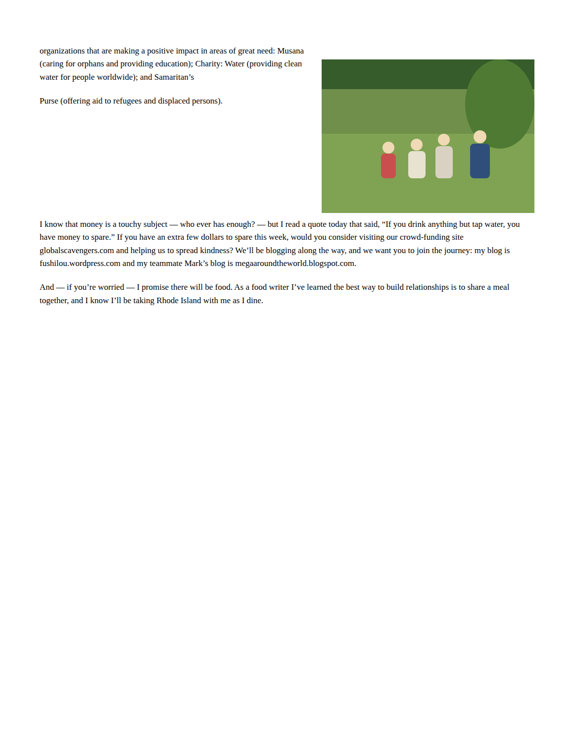organizations that are making a positive impact in areas of great need: Musana (caring for orphans and providing education); Charity: Water (providing clean water for people worldwide); and Samaritan’s
Purse (offering aid to refugees and displaced persons).
I know that money is a touchy subject — who ever has enough? — but I read a quote today that said, “If you drink anything but tap water, you have money to spare.” If you have an extra few dollars to spare this week, would you consider visiting our crowd-funding site globalscavengers.com and helping us to spread kindness? We’ll be blogging along the way, and we want you to join the journey: my blog is fushilou.wordpress.com and my teammate Mark’s blog is megaaroundtheworld.blogspot.com.
And — if you’re worried — I promise there will be food. As a food writer I’ve learned the best way to build relationships is to share a meal together, and I know I’ll be taking Rhode Island with me as I dine.